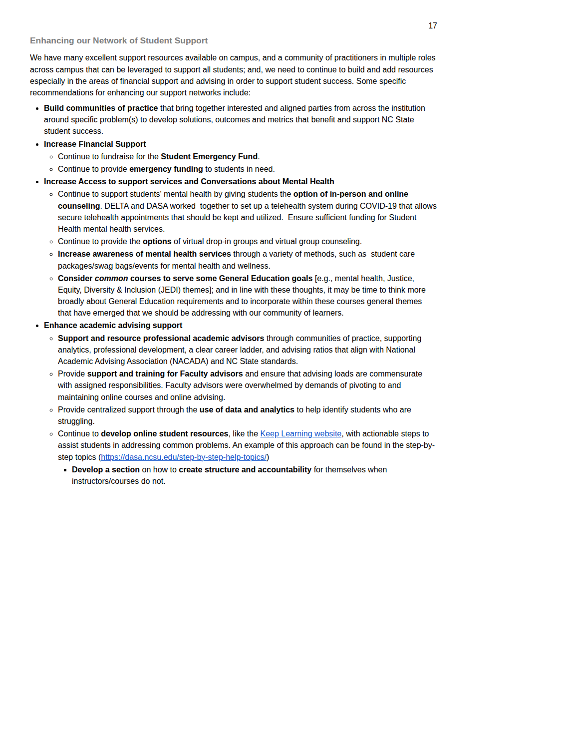17
Enhancing our Network of Student Support
We have many excellent support resources available on campus, and a community of practitioners in multiple roles across campus that can be leveraged to support all students; and, we need to continue to build and add resources especially in the areas of financial support and advising in order to support student success. Some specific recommendations for enhancing our support networks include:
Build communities of practice that bring together interested and aligned parties from across the institution around specific problem(s) to develop solutions, outcomes and metrics that benefit and support NC State student success.
Increase Financial Support
Continue to fundraise for the Student Emergency Fund.
Continue to provide emergency funding to students in need.
Increase Access to support services and Conversations about Mental Health
Continue to support students' mental health by giving students the option of in-person and online counseling. DELTA and DASA worked together to set up a telehealth system during COVID-19 that allows secure telehealth appointments that should be kept and utilized. Ensure sufficient funding for Student Health mental health services.
Continue to provide the options of virtual drop-in groups and virtual group counseling.
Increase awareness of mental health services through a variety of methods, such as student care packages/swag bags/events for mental health and wellness.
Consider common courses to serve some General Education goals [e.g., mental health, Justice, Equity, Diversity & Inclusion (JEDI) themes]; and in line with these thoughts, it may be time to think more broadly about General Education requirements and to incorporate within these courses general themes that have emerged that we should be addressing with our community of learners.
Enhance academic advising support
Support and resource professional academic advisors through communities of practice, supporting analytics, professional development, a clear career ladder, and advising ratios that align with National Academic Advising Association (NACADA) and NC State standards.
Provide support and training for Faculty advisors and ensure that advising loads are commensurate with assigned responsibilities. Faculty advisors were overwhelmed by demands of pivoting to and maintaining online courses and online advising.
Provide centralized support through the use of data and analytics to help identify students who are struggling.
Continue to develop online student resources, like the Keep Learning website, with actionable steps to assist students in addressing common problems. An example of this approach can be found in the step-by-step topics (https://dasa.ncsu.edu/step-by-step-help-topics/)
Develop a section on how to create structure and accountability for themselves when instructors/courses do not.